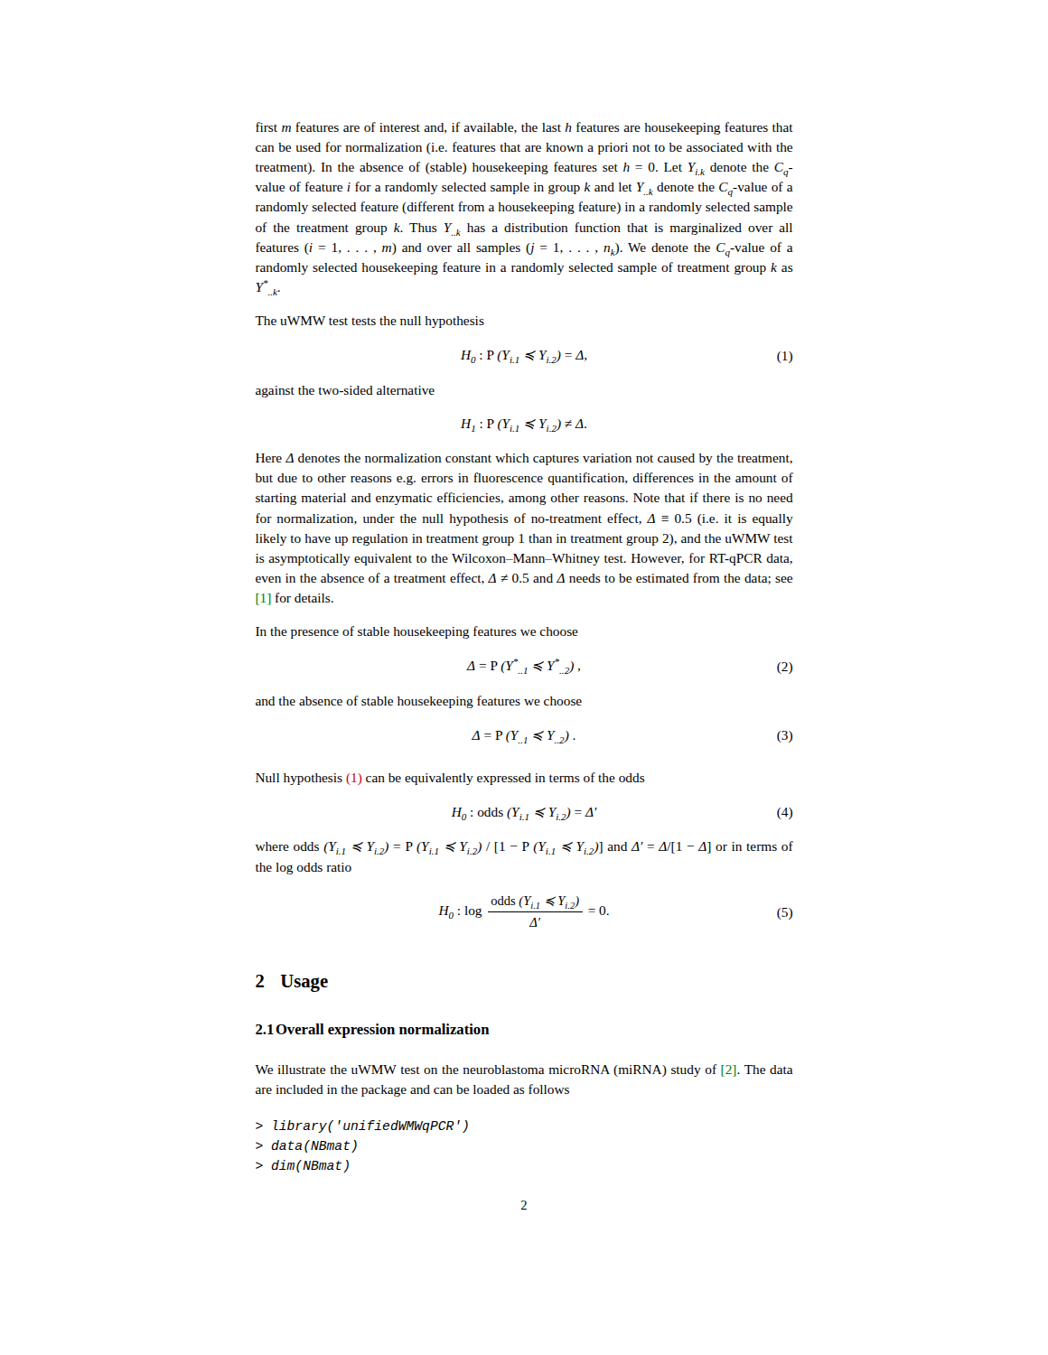first m features are of interest and, if available, the last h features are housekeeping features that can be used for normalization (i.e. features that are known a priori not to be associated with the treatment). In the absence of (stable) housekeeping features set h = 0. Let Yi.k denote the Cq-value of feature i for a randomly selected sample in group k and let Y..k denote the Cq-value of a randomly selected feature (different from a housekeeping feature) in a randomly selected sample of the treatment group k. Thus Y..k has a distribution function that is marginalized over all features (i = 1, . . . , m) and over all samples (j = 1, . . . , nk). We denote the Cq-value of a randomly selected housekeeping feature in a randomly selected sample of treatment group k as Y*..k.
The uWMW test tests the null hypothesis
H0 : P (Yi.1 ≼ Yi.2) = Δ, (1)
against the two-sided alternative
H1 : P (Yi.1 ≼ Yi.2) ≠ Δ.
Here Δ denotes the normalization constant which captures variation not caused by the treatment, but due to other reasons e.g. errors in fluorescence quantification, differences in the amount of starting material and enzymatic efficiencies, among other reasons. Note that if there is no need for normalization, under the null hypothesis of no-treatment effect, Δ ≡ 0.5 (i.e. it is equally likely to have up regulation in treatment group 1 than in treatment group 2), and the uWMW test is asymptotically equivalent to the Wilcoxon–Mann–Whitney test. However, for RT-qPCR data, even in the absence of a treatment effect, Δ ≠ 0.5 and Δ needs to be estimated from the data; see [1] for details.
In the presence of stable housekeeping features we choose
Δ = P (Y*..1 ≼ Y*..2) , (2)
and the absence of stable housekeeping features we choose
Δ = P (Y..1 ≼ Y..2) . (3)
Null hypothesis (1) can be equivalently expressed in terms of the odds
H0 : odds (Yi.1 ≼ Yi.2) = Δ′ (4)
where odds (Yi.1 ≼ Yi.2) = P (Yi.1 ≼ Yi.2) / [1 − P (Yi.1 ≼ Yi.2)] and Δ′ = Δ/[1 − Δ] or in terms of the log odds ratio
H0 : log odds (Yi.1 ≼ Yi.2) Δ′ = 0. (5)
2 Usage
2.1 Overall expression normalization
We illustrate the uWMW test on the neuroblastoma microRNA (miRNA) study of [2]. The data are included in the package and can be loaded as follows
> library('unifiedWMWqPCR')
> data(NBmat)
> dim(NBmat)
2